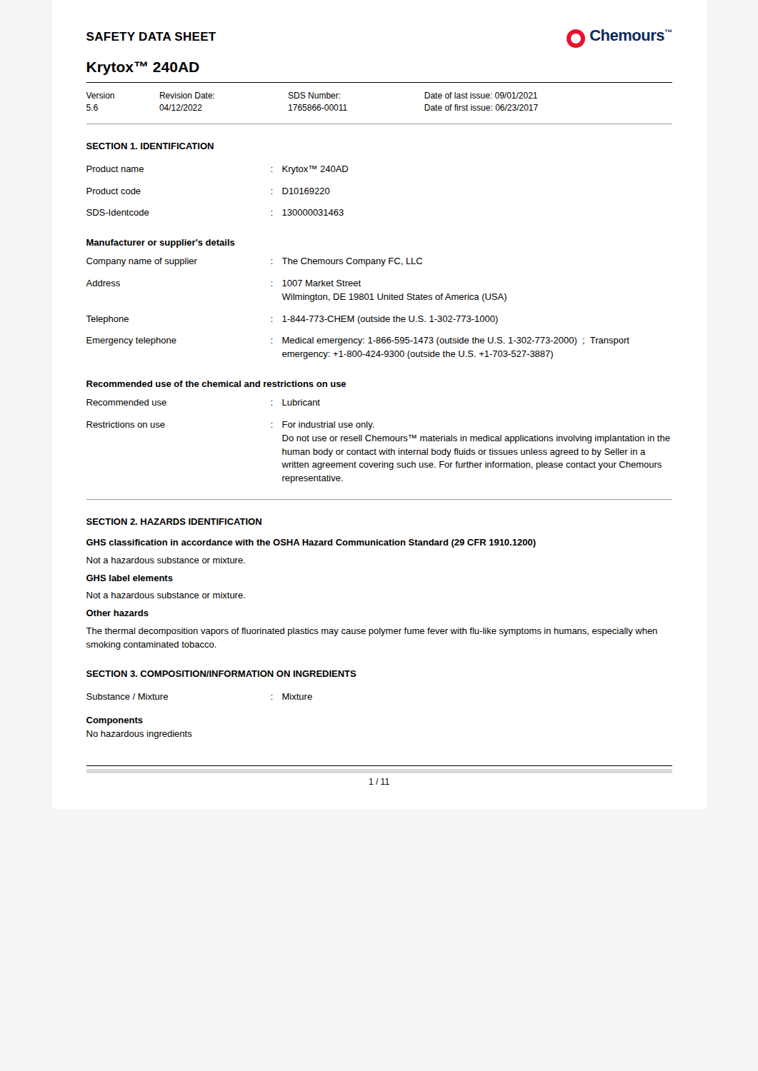Chemours™
SAFETY DATA SHEET
Krytox™ 240AD
| Version 5.6 | Revision Date: 04/12/2022 | SDS Number: 1765866-00011 | Date of last issue: 09/01/2021 Date of first issue: 06/23/2017 |
SECTION 1. IDENTIFICATION
| Product name | : | Krytox™ 240AD |
| Product code | : | D10169220 |
| SDS-Identcode | : | 130000031463 |
Manufacturer or supplier's details
| Company name of supplier | : | The Chemours Company FC, LLC |
| Address | : | 1007 Market Street Wilmington, DE 19801 United States of America (USA) |
| Telephone | : | 1-844-773-CHEM (outside the U.S. 1-302-773-1000) |
| Emergency telephone | : | Medical emergency: 1-866-595-1473 (outside the U.S. 1-302-773-2000) ; Transport emergency: +1-800-424-9300 (outside the U.S. +1-703-527-3887) |
Recommended use of the chemical and restrictions on use
| Recommended use | : | Lubricant |
| Restrictions on use | : | For industrial use only. Do not use or resell Chemours™ materials in medical applications involving implantation in the human body or contact with internal body fluids or tissues unless agreed to by Seller in a written agreement covering such use. For further information, please contact your Chemours representative. |
SECTION 2. HAZARDS IDENTIFICATION
GHS classification in accordance with the OSHA Hazard Communication Standard (29 CFR 1910.1200)
Not a hazardous substance or mixture.
GHS label elements
Not a hazardous substance or mixture.
Other hazards
The thermal decomposition vapors of fluorinated plastics may cause polymer fume fever with flu-like symptoms in humans, especially when smoking contaminated tobacco.
SECTION 3. COMPOSITION/INFORMATION ON INGREDIENTS
| Substance / Mixture | : | Mixture |
Components
No hazardous ingredients
1 / 11